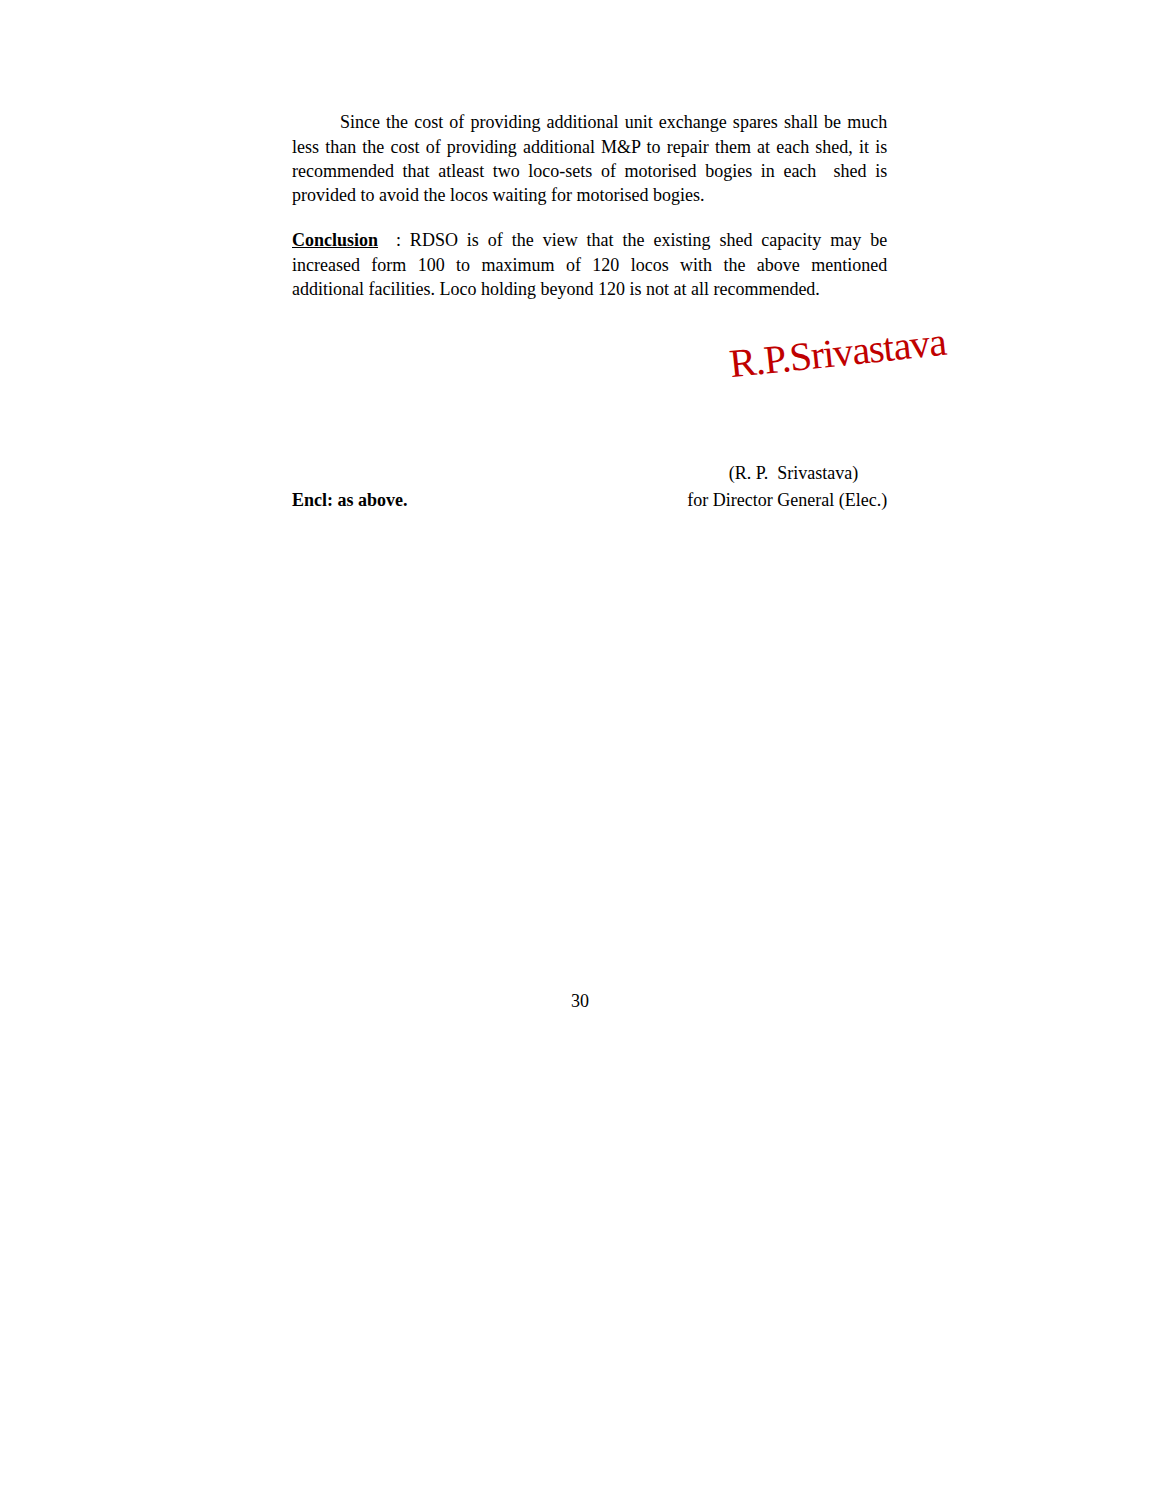Since the cost of providing additional unit exchange spares shall be much less than the cost of providing additional M&P to repair them at each shed, it is recommended that atleast two loco-sets of motorised bogies in each shed is provided to avoid the locos waiting for motorised bogies.
Conclusion : RDSO is of the view that the existing shed capacity may be increased form 100 to maximum of 120 locos with the above mentioned additional facilities. Loco holding beyond 120 is not at all recommended.
R.P.Srivastava
(R. P. Srivastava)
Encl: as above.
for Director General (Elec.)
30